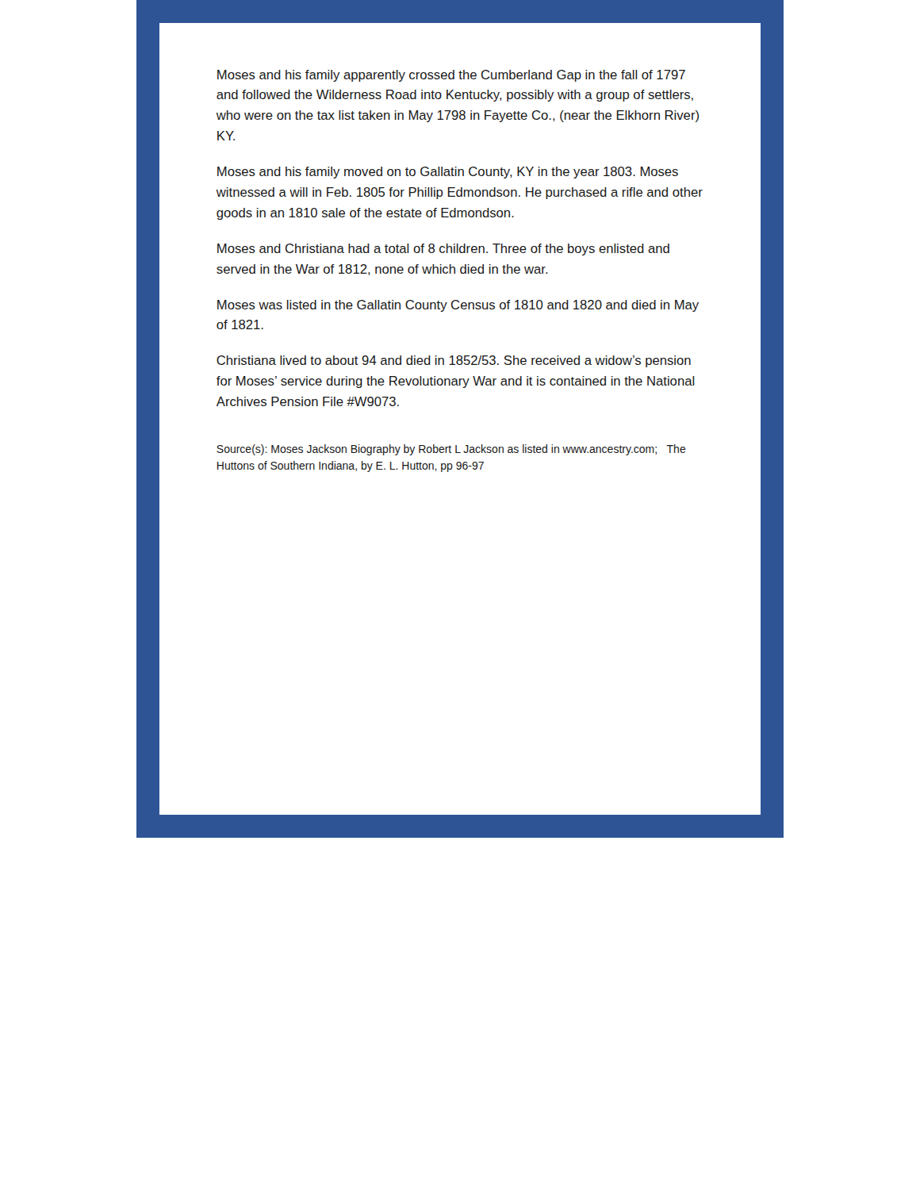Moses and his family apparently crossed the Cumberland Gap in the fall of 1797 and followed the Wilderness Road into Kentucky, possibly with a group of settlers, who were on the tax list taken in May 1798 in Fayette Co., (near the Elkhorn River) KY.
Moses and his family moved on to Gallatin County, KY in the year 1803. Moses witnessed a will in Feb. 1805 for Phillip Edmondson. He purchased a rifle and other goods in an 1810 sale of the estate of Edmondson.
Moses and Christiana had a total of 8 children. Three of the boys enlisted and served in the War of 1812, none of which died in the war.
Moses was listed in the Gallatin County Census of 1810 and 1820 and died in May of 1821.
Christiana lived to about 94 and died in 1852/53. She received a widow’s pension for Moses’ service during the Revolutionary War and it is contained in the National Archives Pension File #W9073.
Source(s): Moses Jackson Biography by Robert L Jackson as listed in www.ancestry.com; The Huttons of Southern Indiana, by E. L. Hutton, pp 96-97